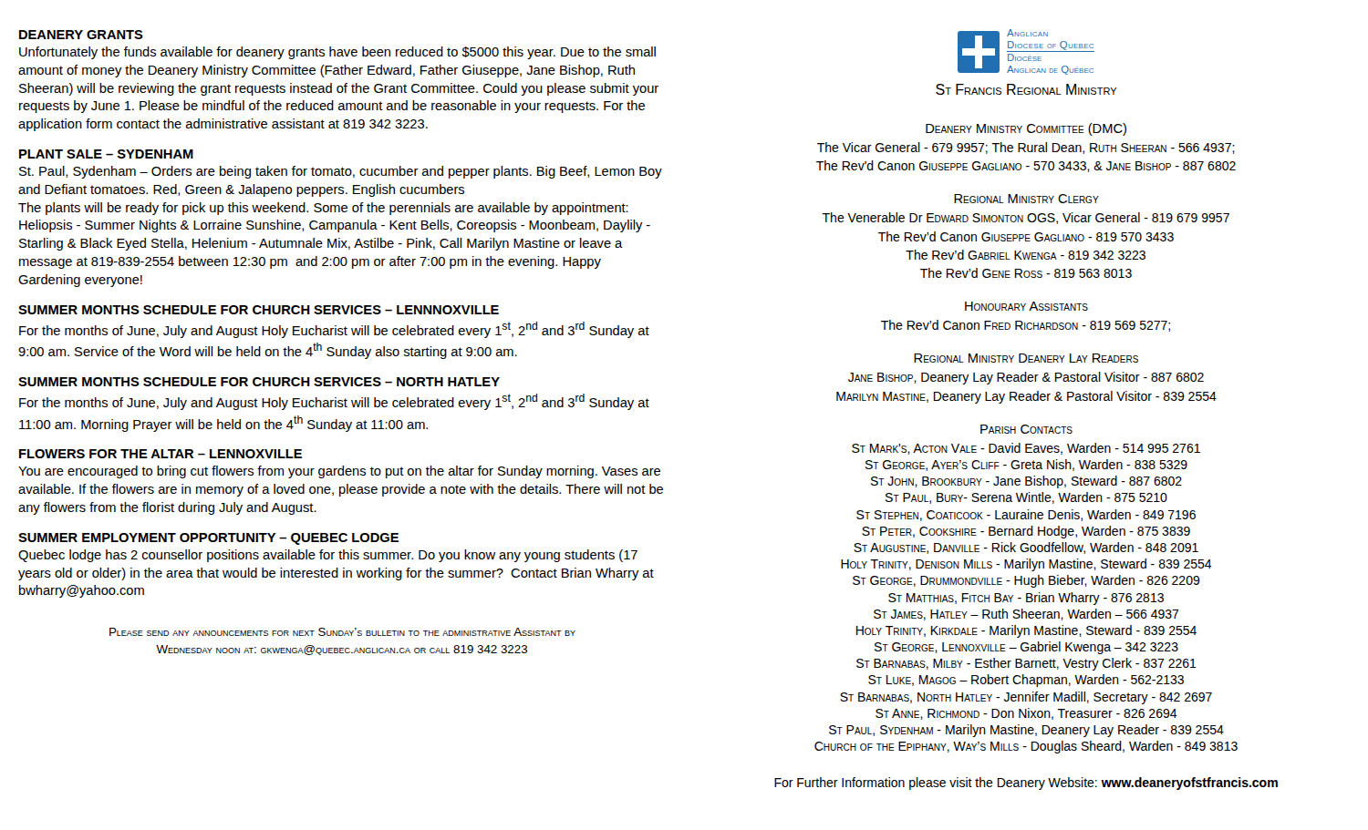Deanery Grants
Unfortunately the funds available for deanery grants have been reduced to $5000 this year. Due to the small amount of money the Deanery Ministry Committee (Father Edward, Father Giuseppe, Jane Bishop, Ruth Sheeran) will be reviewing the grant requests instead of the Grant Committee. Could you please submit your requests by June 1. Please be mindful of the reduced amount and be reasonable in your requests. For the application form contact the administrative assistant at 819 342 3223.
Plant Sale – Sydenham
St. Paul, Sydenham – Orders are being taken for tomato, cucumber and pepper plants. Big Beef, Lemon Boy and Defiant tomatoes. Red, Green & Jalapeno peppers. English cucumbers
The plants will be ready for pick up this weekend. Some of the perennials are available by appointment: Heliopsis - Summer Nights & Lorraine Sunshine, Campanula - Kent Bells, Coreopsis - Moonbeam, Daylily - Starling & Black Eyed Stella, Helenium - Autumnale Mix, Astilbe - Pink, Call Marilyn Mastine or leave a message at 819-839-2554 between 12:30 pm and 2:00 pm or after 7:00 pm in the evening. Happy Gardening everyone!
Summer Months Schedule for Church Services – Lennnoxville
For the months of June, July and August Holy Eucharist will be celebrated every 1st, 2nd and 3rd Sunday at 9:00 am. Service of the Word will be held on the 4th Sunday also starting at 9:00 am.
Summer Months Schedule for Church Services – North Hatley
For the months of June, July and August Holy Eucharist will be celebrated every 1st, 2nd and 3rd Sunday at 11:00 am. Morning Prayer will be held on the 4th Sunday at 11:00 am.
Flowers for the Altar – Lennoxville
You are encouraged to bring cut flowers from your gardens to put on the altar for Sunday morning. Vases are available. If the flowers are in memory of a loved one, please provide a note with the details. There will not be any flowers from the florist during July and August.
Summer Employment Opportunity – Quebec Lodge
Quebec lodge has 2 counsellor positions available for this summer. Do you know any young students (17 years old or older) in the area that would be interested in working for the summer? Contact Brian Wharry at bwharry@yahoo.com
Please send any announcements for next Sunday’s bulletin to the administrative Assistant by Wednesday noon at: gkwenga@quebec.anglican.ca or call 819 342 3223
Anglican
Diocese of Quebec
Diocèse
Anglican de Québec
St Francis Regional Ministry
Deanery Ministry Committee (DMC)
The Vicar General - 679 9957; The Rural Dean, Ruth Sheeran - 566 4937;
The Rev'd Canon Giuseppe Gagliano - 570 3433, & Jane Bishop - 887 6802
Regional Ministry Clergy
The Venerable Dr Edward Simonton OGS, Vicar General - 819 679 9957
The Rev’d Canon Giuseppe Gagliano - 819 570 3433
The Rev’d Gabriel Kwenga - 819 342 3223
The Rev’d Gene Ross - 819 563 8013
Honourary Assistants
The Rev’d Canon Fred Richardson - 819 569 5277;
Regional Ministry Deanery Lay Readers
Jane Bishop, Deanery Lay Reader & Pastoral Visitor - 887 6802
Marilyn Mastine, Deanery Lay Reader & Pastoral Visitor - 839 2554
Parish Contacts
St Mark's, Acton Vale - David Eaves, Warden - 514 995 2761
St George, Ayer’s Cliff - Greta Nish, Warden - 838 5329
St John, Brookbury - Jane Bishop, Steward - 887 6802
St Paul, Bury- Serena Wintle, Warden - 875 5210
St Stephen, Coaticook - Lauraine Denis, Warden - 849 7196
St Peter, Cookshire - Bernard Hodge, Warden - 875 3839
St Augustine, Danville - Rick Goodfellow, Warden - 848 2091
Holy Trinity, Denison Mills - Marilyn Mastine, Steward - 839 2554
St George, Drummondville - Hugh Bieber, Warden - 826 2209
St Matthias, Fitch Bay - Brian Wharry - 876 2813
St James, Hatley – Ruth Sheeran, Warden – 566 4937
Holy Trinity, Kirkdale - Marilyn Mastine, Steward - 839 2554
St George, Lennoxville – Gabriel Kwenga – 342 3223
St Barnabas, Milby - Esther Barnett, Vestry Clerk - 837 2261
St Luke, Magog – Robert Chapman, Warden - 562-2133
St Barnabas, North Hatley - Jennifer Madill, Secretary - 842 2697
St Anne, Richmond - Don Nixon, Treasurer - 826 2694
St Paul, Sydenham - Marilyn Mastine, Deanery Lay Reader - 839 2554
Church of the Epiphany, Way’s Mills - Douglas Sheard, Warden - 849 3813
For Further Information please visit the Deanery Website: www.deaneryofstfrancis.com